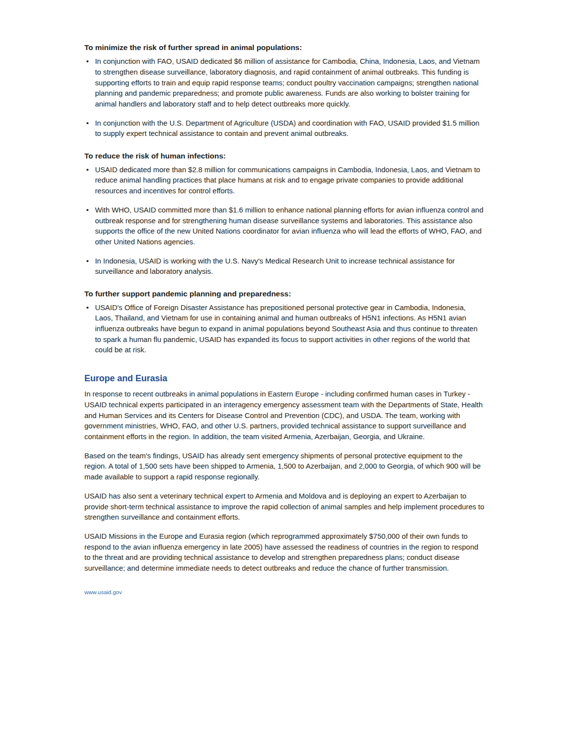To minimize the risk of further spread in animal populations:
In conjunction with FAO, USAID dedicated $6 million of assistance for Cambodia, China, Indonesia, Laos, and Vietnam to strengthen disease surveillance, laboratory diagnosis, and rapid containment of animal outbreaks. This funding is supporting efforts to train and equip rapid response teams; conduct poultry vaccination campaigns; strengthen national planning and pandemic preparedness; and promote public awareness. Funds are also working to bolster training for animal handlers and laboratory staff and to help detect outbreaks more quickly.
In conjunction with the U.S. Department of Agriculture (USDA) and coordination with FAO, USAID provided $1.5 million to supply expert technical assistance to contain and prevent animal outbreaks.
To reduce the risk of human infections:
USAID dedicated more than $2.8 million for communications campaigns in Cambodia, Indonesia, Laos, and Vietnam to reduce animal handling practices that place humans at risk and to engage private companies to provide additional resources and incentives for control efforts.
With WHO, USAID committed more than $1.6 million to enhance national planning efforts for avian influenza control and outbreak response and for strengthening human disease surveillance systems and laboratories. This assistance also supports the office of the new United Nations coordinator for avian influenza who will lead the efforts of WHO, FAO, and other United Nations agencies.
In Indonesia, USAID is working with the U.S. Navy's Medical Research Unit to increase technical assistance for surveillance and laboratory analysis.
To further support pandemic planning and preparedness:
USAID's Office of Foreign Disaster Assistance has prepositioned personal protective gear in Cambodia, Indonesia, Laos, Thailand, and Vietnam for use in containing animal and human outbreaks of H5N1 infections. As H5N1 avian influenza outbreaks have begun to expand in animal populations beyond Southeast Asia and thus continue to threaten to spark a human flu pandemic, USAID has expanded its focus to support activities in other regions of the world that could be at risk.
Europe and Eurasia
In response to recent outbreaks in animal populations in Eastern Europe - including confirmed human cases in Turkey - USAID technical experts participated in an interagency emergency assessment team with the Departments of State, Health and Human Services and its Centers for Disease Control and Prevention (CDC), and USDA. The team, working with government ministries, WHO, FAO, and other U.S. partners, provided technical assistance to support surveillance and containment efforts in the region. In addition, the team visited Armenia, Azerbaijan, Georgia, and Ukraine.
Based on the team's findings, USAID has already sent emergency shipments of personal protective equipment to the region. A total of 1,500 sets have been shipped to Armenia, 1,500 to Azerbaijan, and 2,000 to Georgia, of which 900 will be made available to support a rapid response regionally.
USAID has also sent a veterinary technical expert to Armenia and Moldova and is deploying an expert to Azerbaijan to provide short-term technical assistance to improve the rapid collection of animal samples and help implement procedures to strengthen surveillance and containment efforts.
USAID Missions in the Europe and Eurasia region (which reprogrammed approximately $750,000 of their own funds to respond to the avian influenza emergency in late 2005) have assessed the readiness of countries in the region to respond to the threat and are providing technical assistance to develop and strengthen preparedness plans; conduct disease surveillance; and determine immediate needs to detect outbreaks and reduce the chance of further transmission.
www.usaid.gov